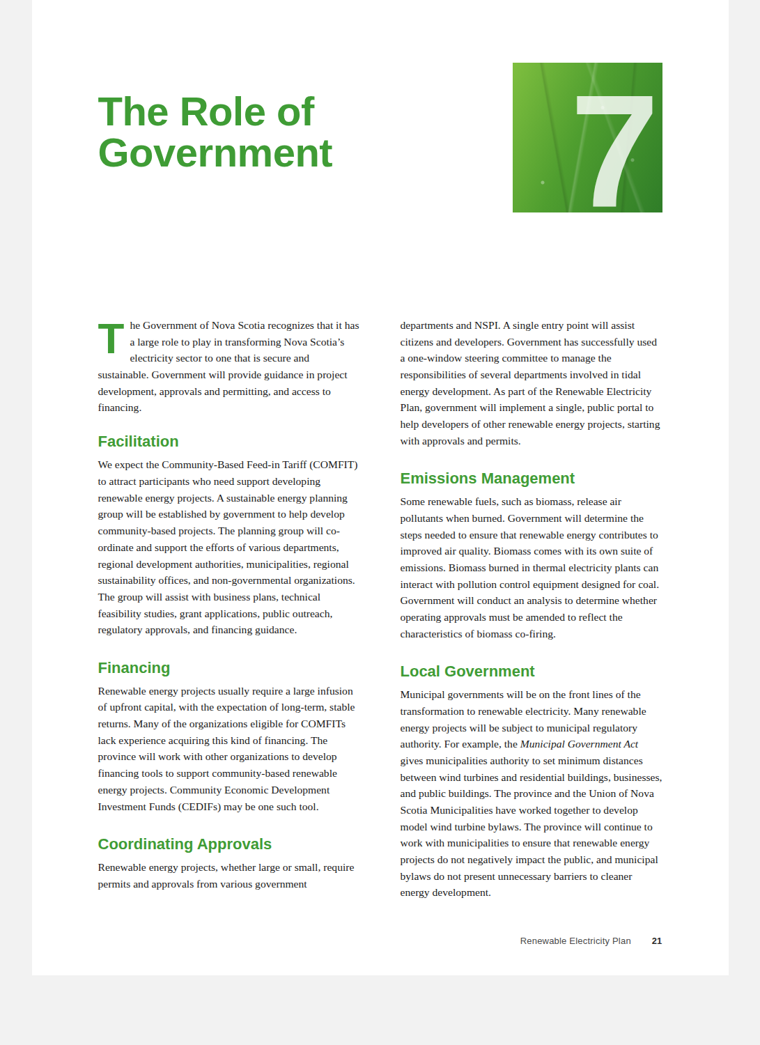The Role of
Government
7
The Government of Nova Scotia recognizes that it has a large role to play in transforming Nova Scotia’s electricity sector to one that is secure and sustainable. Government will provide guidance in project development, approvals and permitting, and access to financing.
Facilitation
We expect the Community-Based Feed-in Tariff (COMFIT) to attract participants who need support developing renewable energy projects. A sustainable energy planning group will be established by government to help develop community-based projects. The planning group will co-ordinate and support the efforts of various departments, regional development authorities, municipalities, regional sustainability offices, and non-governmental organizations. The group will assist with business plans, technical feasibility studies, grant applications, public outreach, regulatory approvals, and financing guidance.
Financing
Renewable energy projects usually require a large infusion of upfront capital, with the expectation of long-term, stable returns. Many of the organizations eligible for COMFITs lack experience acquiring this kind of financing. The province will work with other organizations to develop financing tools to support community-based renewable energy projects. Community Economic Development Investment Funds (CEDIFs) may be one such tool.
Coordinating Approvals
Renewable energy projects, whether large or small, require permits and approvals from various government departments and NSPI. A single entry point will assist citizens and developers. Government has successfully used a one-window steering committee to manage the responsibilities of several departments involved in tidal energy development. As part of the Renewable Electricity Plan, government will implement a single, public portal to help developers of other renewable energy projects, starting with approvals and permits.
Emissions Management
Some renewable fuels, such as biomass, release air pollutants when burned. Government will determine the steps needed to ensure that renewable energy contributes to improved air quality. Biomass comes with its own suite of emissions. Biomass burned in thermal electricity plants can interact with pollution control equipment designed for coal. Government will conduct an analysis to determine whether operating approvals must be amended to reflect the characteristics of biomass co-firing.
Local Government
Municipal governments will be on the front lines of the transformation to renewable electricity. Many renewable energy projects will be subject to municipal regulatory authority. For example, the Municipal Government Act gives municipalities authority to set minimum distances between wind turbines and residential buildings, businesses, and public buildings. The province and the Union of Nova Scotia Municipalities have worked together to develop model wind turbine bylaws. The province will continue to work with municipalities to ensure that renewable energy projects do not negatively impact the public, and municipal bylaws do not present unnecessary barriers to cleaner energy development.
Renewable Electricity Plan 21